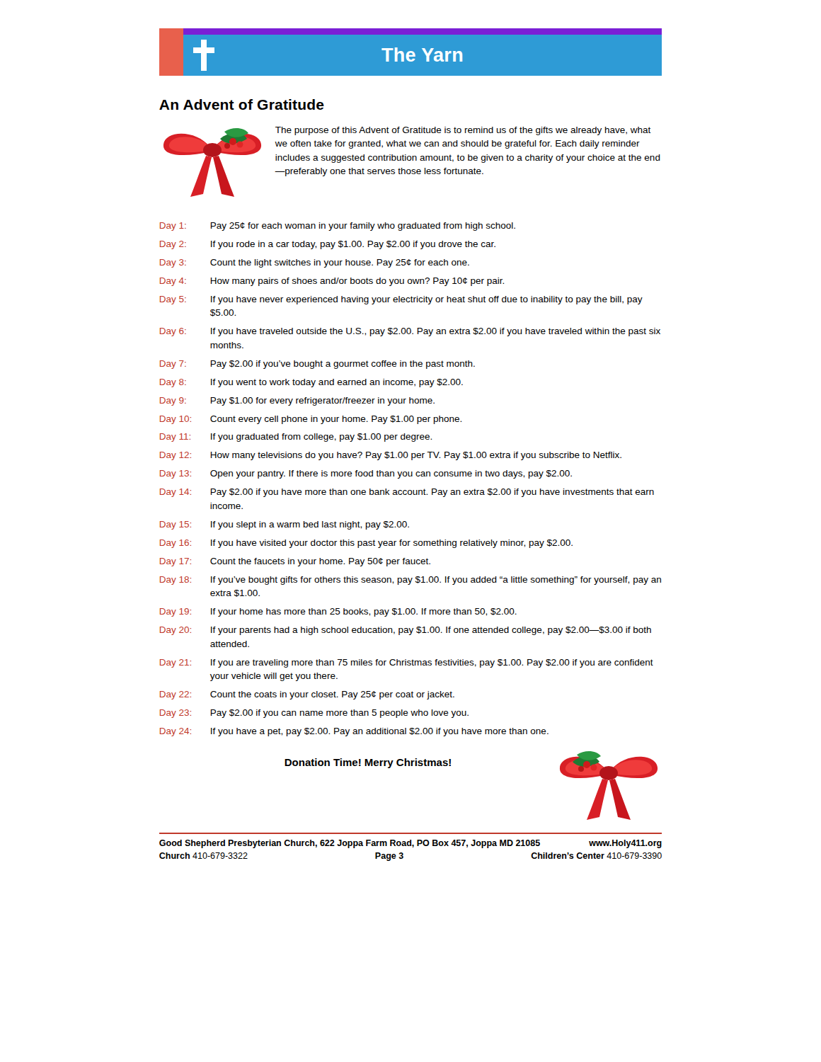The Yarn
An Advent of Gratitude
The purpose of this Advent of Gratitude is to remind us of the gifts we already have, what we often take for granted, what we can and should be grateful for. Each daily reminder includes a suggested contribution amount, to be given to a charity of your choice at the end—preferably one that serves those less fortunate.
| Day 1: | Pay 25¢ for each woman in your family who graduated from high school. |
| Day 2: | If you rode in a car today, pay $1.00. Pay $2.00 if you drove the car. |
| Day 3: | Count the light switches in your house. Pay 25¢ for each one. |
| Day 4: | How many pairs of shoes and/or boots do you own? Pay 10¢ per pair. |
| Day 5: | If you have never experienced having your electricity or heat shut off due to inability to pay the bill, pay $5.00. |
| Day 6: | If you have traveled outside the U.S., pay $2.00. Pay an extra $2.00 if you have traveled within the past six months. |
| Day 7: | Pay $2.00 if you’ve bought a gourmet coffee in the past month. |
| Day 8: | If you went to work today and earned an income, pay $2.00. |
| Day 9: | Pay $1.00 for every refrigerator/freezer in your home. |
| Day 10: | Count every cell phone in your home. Pay $1.00 per phone. |
| Day 11: | If you graduated from college, pay $1.00 per degree. |
| Day 12: | How many televisions do you have? Pay $1.00 per TV. Pay $1.00 extra if you subscribe to Netflix. |
| Day 13: | Open your pantry. If there is more food than you can consume in two days, pay $2.00. |
| Day 14: | Pay $2.00 if you have more than one bank account. Pay an extra $2.00 if you have investments that earn income. |
| Day 15: | If you slept in a warm bed last night, pay $2.00. |
| Day 16: | If you have visited your doctor this past year for something relatively minor, pay $2.00. |
| Day 17: | Count the faucets in your home. Pay 50¢ per faucet. |
| Day 18: | If you’ve bought gifts for others this season, pay $1.00. If you added “a little something” for yourself, pay an extra $1.00. |
| Day 19: | If your home has more than 25 books, pay $1.00. If more than 50, $2.00. |
| Day 20: | If your parents had a high school education, pay $1.00. If one attended college, pay $2.00—$3.00 if both attended. |
| Day 21: | If you are traveling more than 75 miles for Christmas festivities, pay $1.00. Pay $2.00 if you are confident your vehicle will get you there. |
| Day 22: | Count the coats in your closet. Pay 25¢ per coat or jacket. |
| Day 23: | Pay $2.00 if you can name more than 5 people who love you. |
| Day 24: | If you have a pet, pay $2.00. Pay an additional $2.00 if you have more than one. |
Donation Time! Merry Christmas!
Good Shepherd Presbyterian Church, 622 Joppa Farm Road, PO Box 457, Joppa MD 21085
www.Holy411.org
Church 410-679-3322
Page 3
Children’s Center 410-679-3390